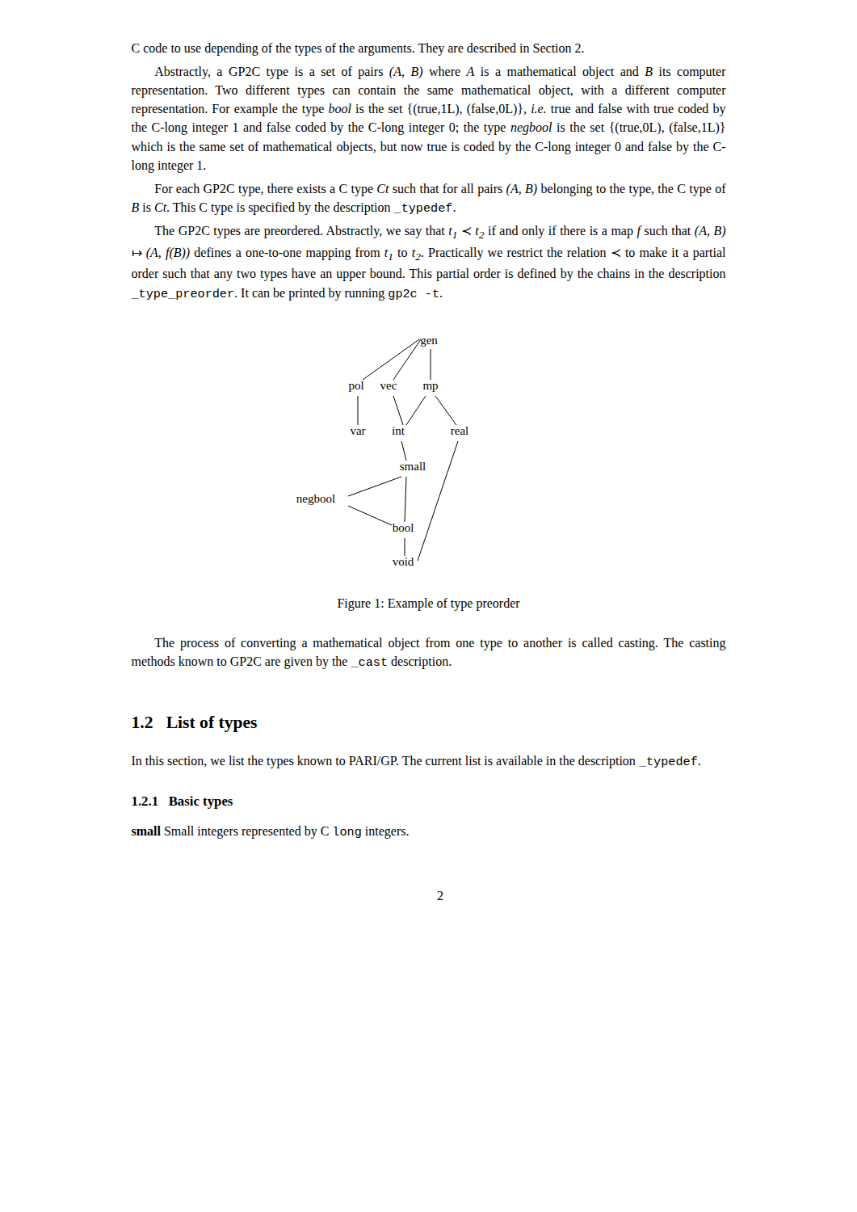C code to use depending of the types of the arguments. They are described in Section 2.
Abstractly, a GP2C type is a set of pairs (A, B) where A is a mathematical object and B its computer representation. Two different types can contain the same mathematical object, with a different computer representation. For example the type bool is the set {(true,1L), (false,0L)}, i.e. true and false with true coded by the C-long integer 1 and false coded by the C-long integer 0; the type negbool is the set {(true,0L), (false,1L)} which is the same set of mathematical objects, but now true is coded by the C-long integer 0 and false by the C-long integer 1.
For each GP2C type, there exists a C type Ct such that for all pairs (A, B) belonging to the type, the C type of B is Ct. This C type is specified by the description _typedef.
The GP2C types are preordered. Abstractly, we say that t1 ≺ t2 if and only if there is a map f such that (A, B) ↦ (A, f(B)) defines a one-to-one mapping from t1 to t2. Practically we restrict the relation ≺ to make it a partial order such that any two types have an upper bound. This partial order is defined by the chains in the description _type_preorder. It can be printed by running gp2c -t.
gen pol vec mp var int real small negbool bool void
Figure 1: Example of type preorder
The process of converting a mathematical object from one type to another is called casting. The casting methods known to GP2C are given by the _cast description.
1.2 List of types
In this section, we list the types known to PARI/GP. The current list is available in the description _typedef.
1.2.1 Basic types
small Small integers represented by C long integers.
2